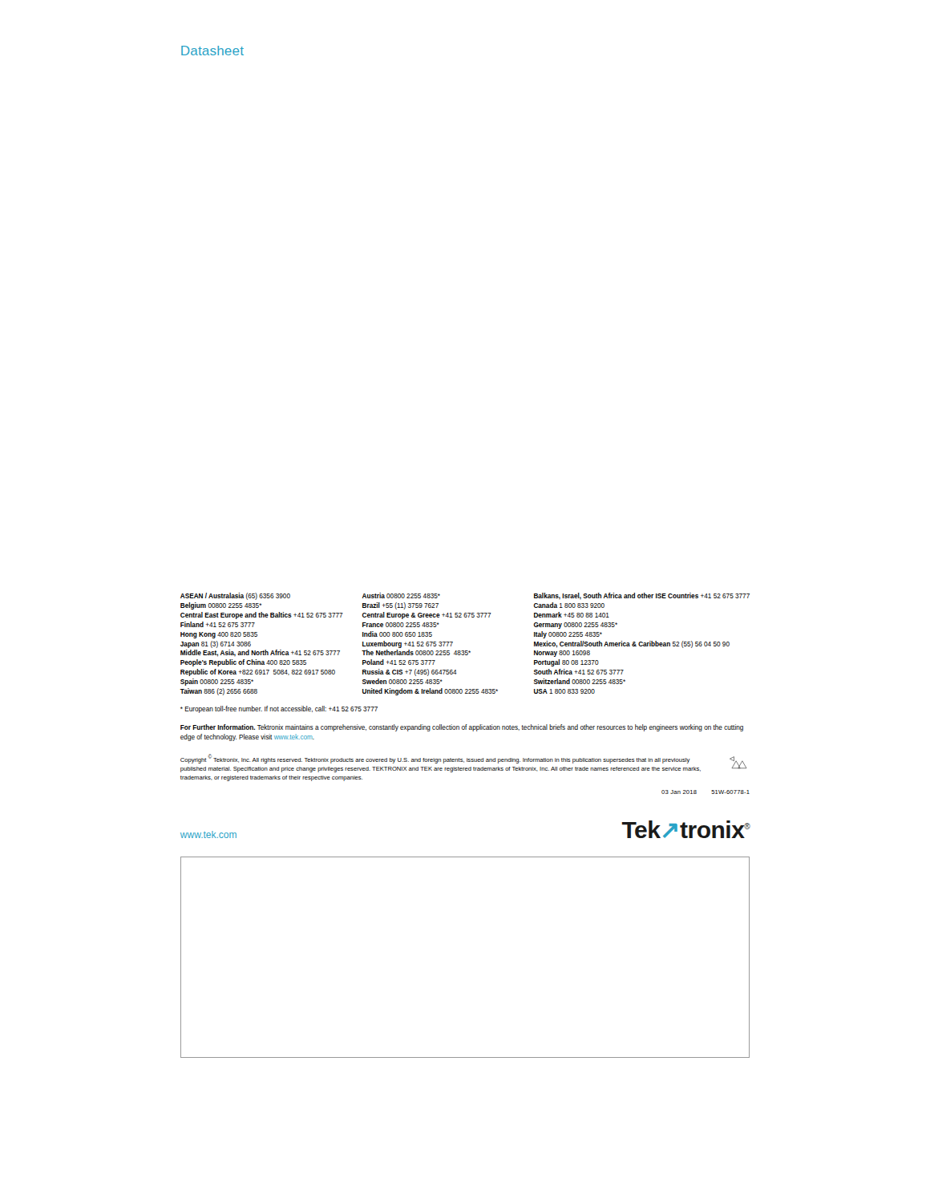Datasheet
ASEAN / Australasia (65) 6356 3900
Belgium 00800 2255 4835*
Central East Europe and the Baltics +41 52 675 3777
Finland +41 52 675 3777
Hong Kong 400 820 5835
Japan 81 (3) 6714 3086
Middle East, Asia, and North Africa +41 52 675 3777
People's Republic of China 400 820 5835
Republic of Korea +822 6917 5084, 822 6917 5080
Spain 00800 2255 4835*
Taiwan 886 (2) 2656 6688
Austria 00800 2255 4835*
Brazil +55 (11) 3759 7627
Central Europe & Greece +41 52 675 3777
France 00800 2255 4835*
India 000 800 650 1835
Luxembourg +41 52 675 3777
The Netherlands 00800 2255 4835*
Poland +41 52 675 3777
Russia & CIS +7 (495) 6647564
Sweden 00800 2255 4835*
United Kingdom & Ireland 00800 2255 4835*
Balkans, Israel, South Africa and other ISE Countries +41 52 675 3777
Canada 1 800 833 9200
Denmark +45 80 88 1401
Germany 00800 2255 4835*
Italy 00800 2255 4835*
Mexico, Central/South America & Caribbean 52 (55) 56 04 50 90
Norway 800 16098
Portugal 80 08 12370
South Africa +41 52 675 3777
Switzerland 00800 2255 4835*
USA 1 800 833 9200
* European toll-free number. If not accessible, call: +41 52 675 3777
For Further Information. Tektronix maintains a comprehensive, constantly expanding collection of application notes, technical briefs and other resources to help engineers working on the cutting edge of technology. Please visit www.tek.com.
Copyright © Tektronix, Inc. All rights reserved. Tektronix products are covered by U.S. and foreign patents, issued and pending. Information in this publication supersedes that in all previously published material. Specification and price change privileges reserved. TEKTRONIX and TEK are registered trademarks of Tektronix, Inc. All other trade names referenced are the service marks, trademarks, or registered trademarks of their respective companies.
03 Jan 201851W-60778-1
www.tek.com
Tek↗tronix®